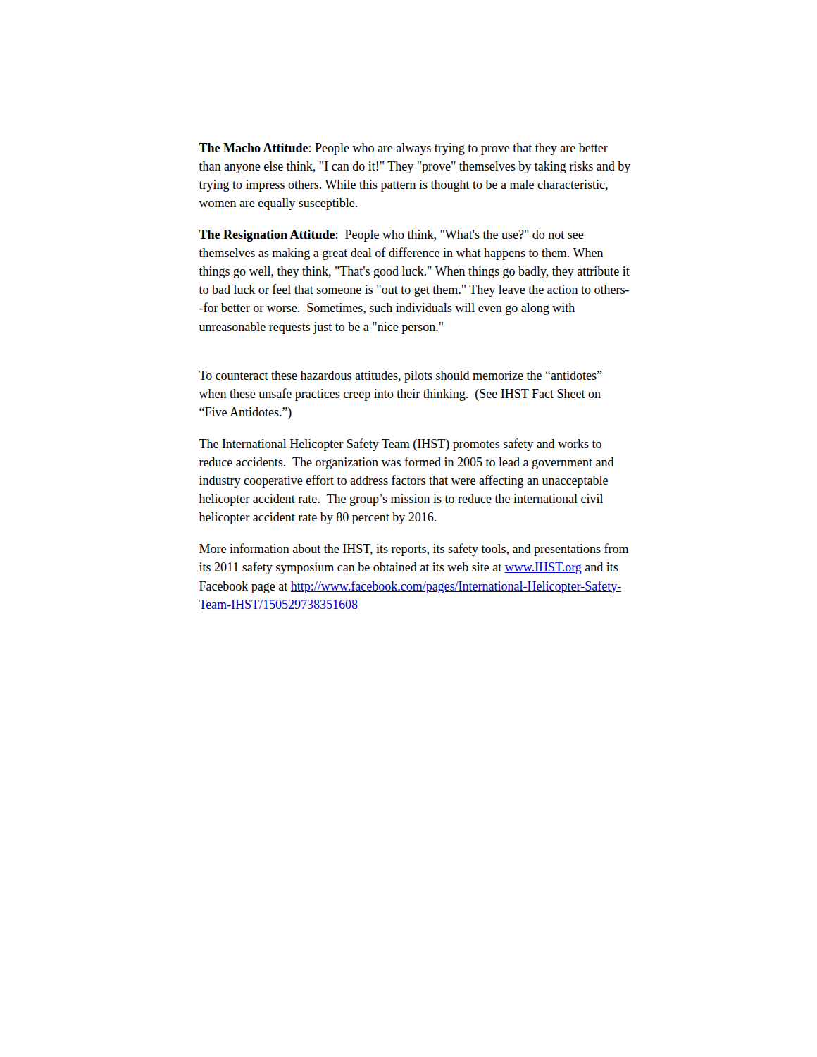The Macho Attitude: People who are always trying to prove that they are better than anyone else think, "I can do it!" They "prove" themselves by taking risks and by trying to impress others. While this pattern is thought to be a male characteristic, women are equally susceptible.
The Resignation Attitude: People who think, "What's the use?" do not see themselves as making a great deal of difference in what happens to them. When things go well, they think, "That's good luck." When things go badly, they attribute it to bad luck or feel that someone is "out to get them." They leave the action to others--for better or worse. Sometimes, such individuals will even go along with unreasonable requests just to be a "nice person."
To counteract these hazardous attitudes, pilots should memorize the “antidotes” when these unsafe practices creep into their thinking. (See IHST Fact Sheet on “Five Antidotes.”)
The International Helicopter Safety Team (IHST) promotes safety and works to reduce accidents. The organization was formed in 2005 to lead a government and industry cooperative effort to address factors that were affecting an unacceptable helicopter accident rate. The group’s mission is to reduce the international civil helicopter accident rate by 80 percent by 2016.
More information about the IHST, its reports, its safety tools, and presentations from its 2011 safety symposium can be obtained at its web site at www.IHST.org and its Facebook page at http://www.facebook.com/pages/International-Helicopter-Safety-Team-IHST/150529738351608